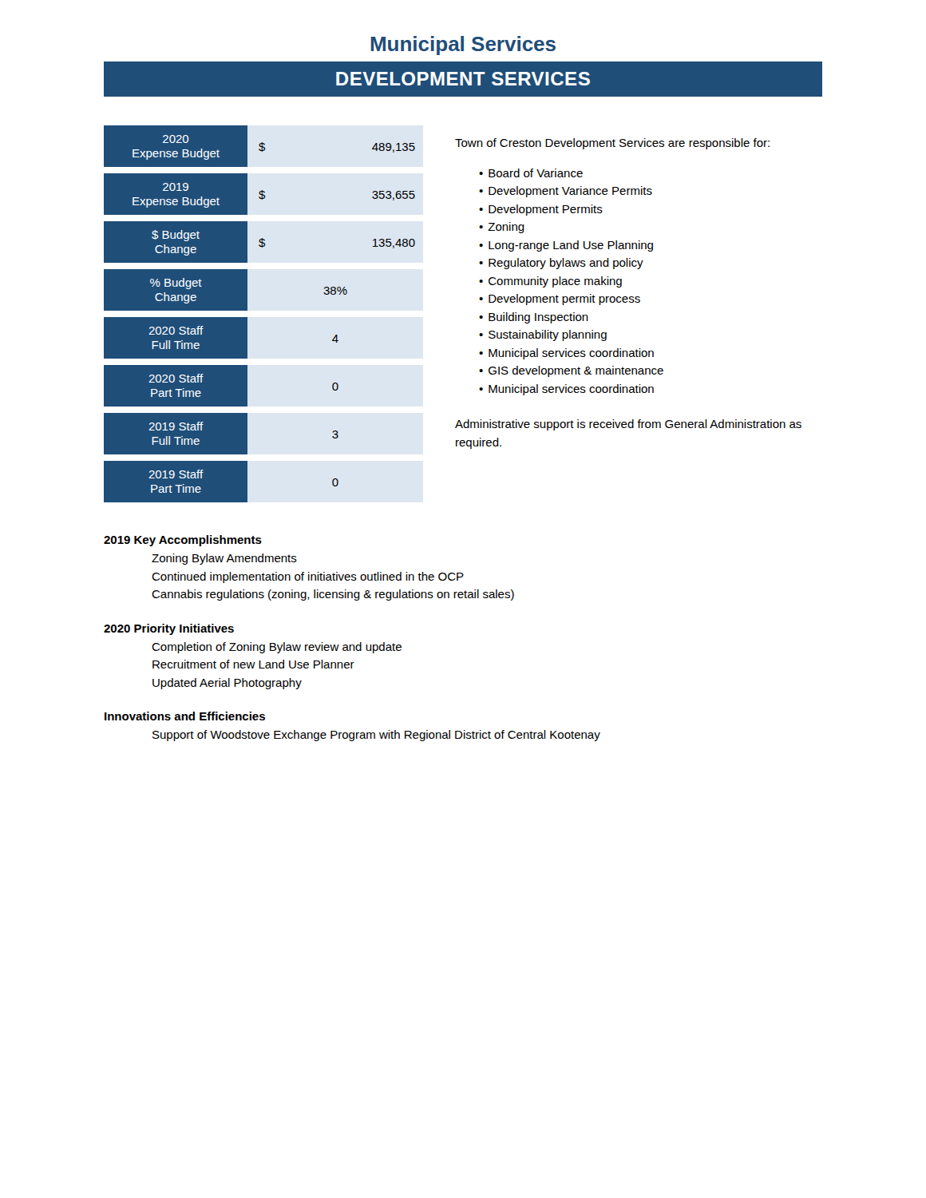Municipal Services
DEVELOPMENT SERVICES
| 2020 Expense Budget | $ 489,135 |
| 2019 Expense Budget | $ 353,655 |
| $ Budget Change | $ 135,480 |
| % Budget Change | 38% |
| 2020 Staff Full Time | 4 |
| 2020 Staff Part Time | 0 |
| 2019 Staff Full Time | 3 |
| 2019 Staff Part Time | 0 |
Town of Creston Development Services are responsible for:
Board of Variance
Development Variance Permits
Development Permits
Zoning
Long-range Land Use Planning
Regulatory bylaws and policy
Community place making
Development permit process
Building Inspection
Sustainability planning
Municipal services coordination
GIS development & maintenance
Municipal services coordination
Administrative support is received from General Administration as required.
2019 Key Accomplishments
Zoning Bylaw Amendments
Continued implementation of initiatives outlined in the OCP
Cannabis regulations (zoning, licensing & regulations on retail sales)
2020 Priority Initiatives
Completion of Zoning Bylaw review and update
Recruitment of new Land Use Planner
Updated Aerial Photography
Innovations and Efficiencies
Support of Woodstove Exchange Program with Regional District of Central Kootenay